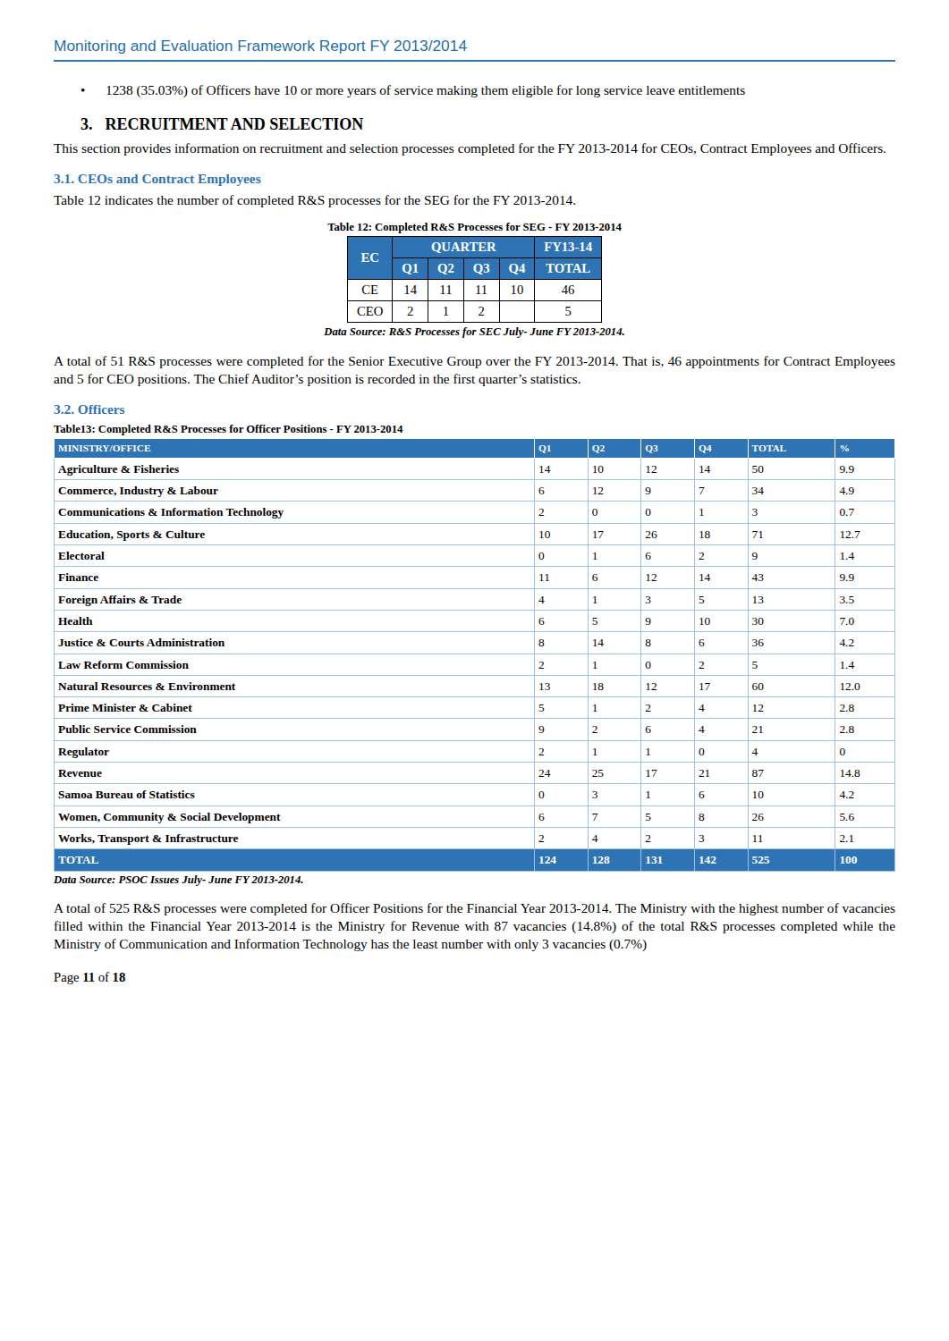Monitoring and Evaluation Framework Report FY 2013/2014
1238 (35.03%) of Officers have 10 or more years of service making them eligible for long service leave entitlements
3. RECRUITMENT AND SELECTION
This section provides information on recruitment and selection processes completed for the FY 2013-2014 for CEOs, Contract Employees and Officers.
3.1. CEOs and Contract Employees
Table 12 indicates the number of completed R&S processes for the SEG for the FY 2013-2014.
Table 12: Completed R&S Processes for SEG - FY 2013-2014
| EC | QUARTER | FY13-14 |
| --- | --- | --- |
| Q1 | Q2 | Q3 | Q4 | TOTAL |
| CE | 14 | 11 | 11 | 10 | 46 |
| CEO | 2 | 1 | 2 | | 5 |
Data Source: R&S Processes for SEC July- June FY 2013-2014.
A total of 51 R&S processes were completed for the Senior Executive Group over the FY 2013-2014. That is, 46 appointments for Contract Employees and 5 for CEO positions. The Chief Auditor’s position is recorded in the first quarter’s statistics.
3.2. Officers
Table13: Completed R&S Processes for Officer Positions - FY 2013-2014
| MINISTRY/OFFICE | Q1 | Q2 | Q3 | Q4 | TOTAL | % |
| --- | --- | --- | --- | --- | --- | --- |
| Agriculture & Fisheries | 14 | 10 | 12 | 14 | 50 | 9.9 |
| Commerce, Industry & Labour | 6 | 12 | 9 | 7 | 34 | 4.9 |
| Communications & Information Technology | 2 | 0 | 0 | 1 | 3 | 0.7 |
| Education, Sports & Culture | 10 | 17 | 26 | 18 | 71 | 12.7 |
| Electoral | 0 | 1 | 6 | 2 | 9 | 1.4 |
| Finance | 11 | 6 | 12 | 14 | 43 | 9.9 |
| Foreign Affairs & Trade | 4 | 1 | 3 | 5 | 13 | 3.5 |
| Health | 6 | 5 | 9 | 10 | 30 | 7.0 |
| Justice & Courts Administration | 8 | 14 | 8 | 6 | 36 | 4.2 |
| Law Reform Commission | 2 | 1 | 0 | 2 | 5 | 1.4 |
| Natural Resources & Environment | 13 | 18 | 12 | 17 | 60 | 12.0 |
| Prime Minister & Cabinet | 5 | 1 | 2 | 4 | 12 | 2.8 |
| Public Service Commission | 9 | 2 | 6 | 4 | 21 | 2.8 |
| Regulator | 2 | 1 | 1 | 0 | 4 | 0 |
| Revenue | 24 | 25 | 17 | 21 | 87 | 14.8 |
| Samoa Bureau of Statistics | 0 | 3 | 1 | 6 | 10 | 4.2 |
| Women, Community & Social Development | 6 | 7 | 5 | 8 | 26 | 5.6 |
| Works, Transport & Infrastructure | 2 | 4 | 2 | 3 | 11 | 2.1 |
| TOTAL | 124 | 128 | 131 | 142 | 525 | 100 |
Data Source: PSOC Issues July- June FY 2013-2014.
A total of 525 R&S processes were completed for Officer Positions for the Financial Year 2013-2014. The Ministry with the highest number of vacancies filled within the Financial Year 2013-2014 is the Ministry for Revenue with 87 vacancies (14.8%) of the total R&S processes completed while the Ministry of Communication and Information Technology has the least number with only 3 vacancies (0.7%)
Page 11 of 18